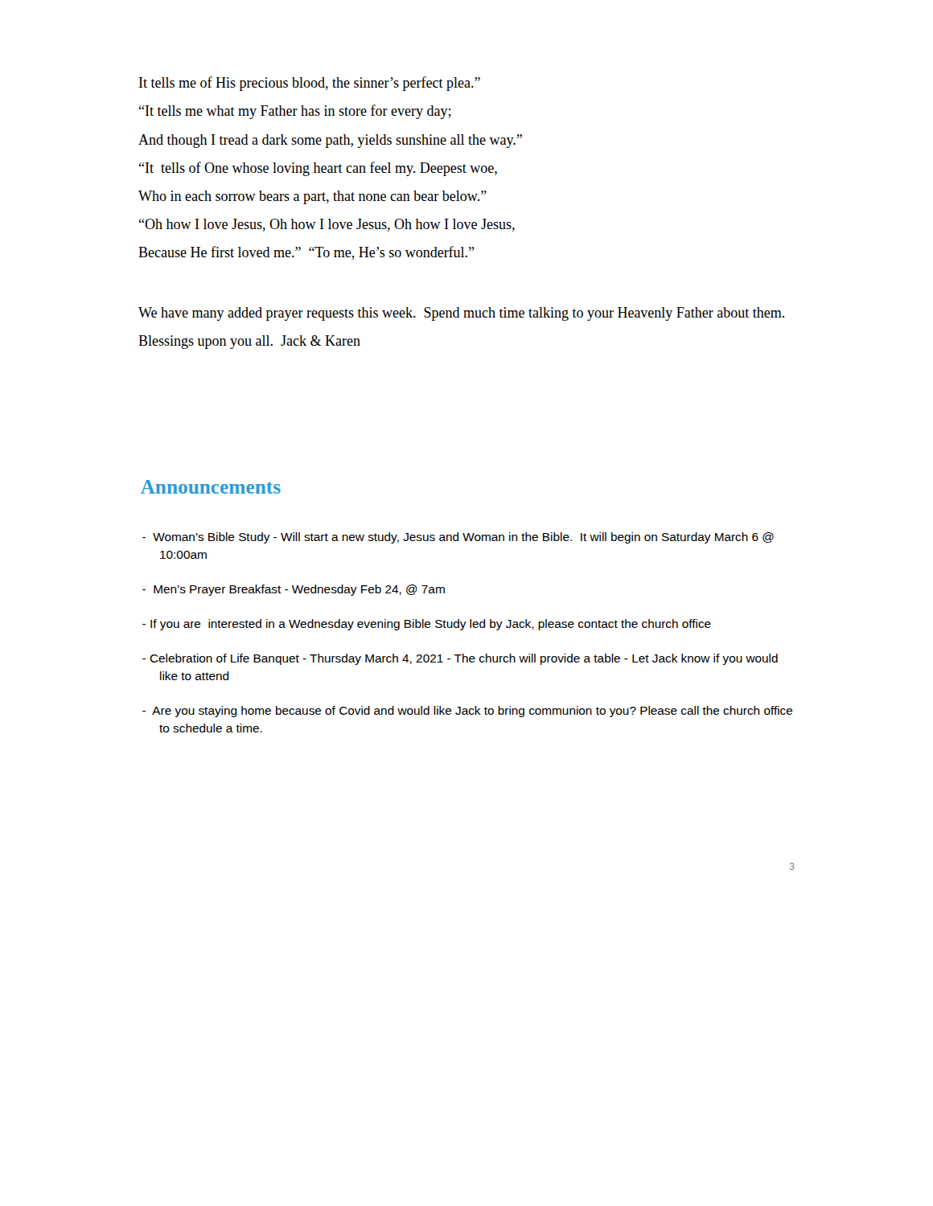It tells me of His precious blood, the sinner’s perfect plea.”
“It tells me what my Father has in store for every day;
And though I tread a dark some path, yields sunshine all the way.”
“It tells of One whose loving heart can feel my. Deepest woe,
Who in each sorrow bears a part, that none can bear below.”
“Oh how I love Jesus, Oh how I love Jesus, Oh how I love Jesus,
Because He first loved me.” “To me, He’s so wonderful.”
We have many added prayer requests this week. Spend much time talking to your Heavenly Father about them. Blessings upon you all. Jack & Karen
Announcements
- Woman’s Bible Study - Will start a new study, Jesus and Woman in the Bible. It will begin on Saturday March 6 @ 10:00am
- Men’s Prayer Breakfast - Wednesday Feb 24, @ 7am
- If you are interested in a Wednesday evening Bible Study led by Jack, please contact the church office
- Celebration of Life Banquet - Thursday March 4, 2021 - The church will provide a table - Let Jack know if you would like to attend
- Are you staying home because of Covid and would like Jack to bring communion to you? Please call the church office to schedule a time.
3